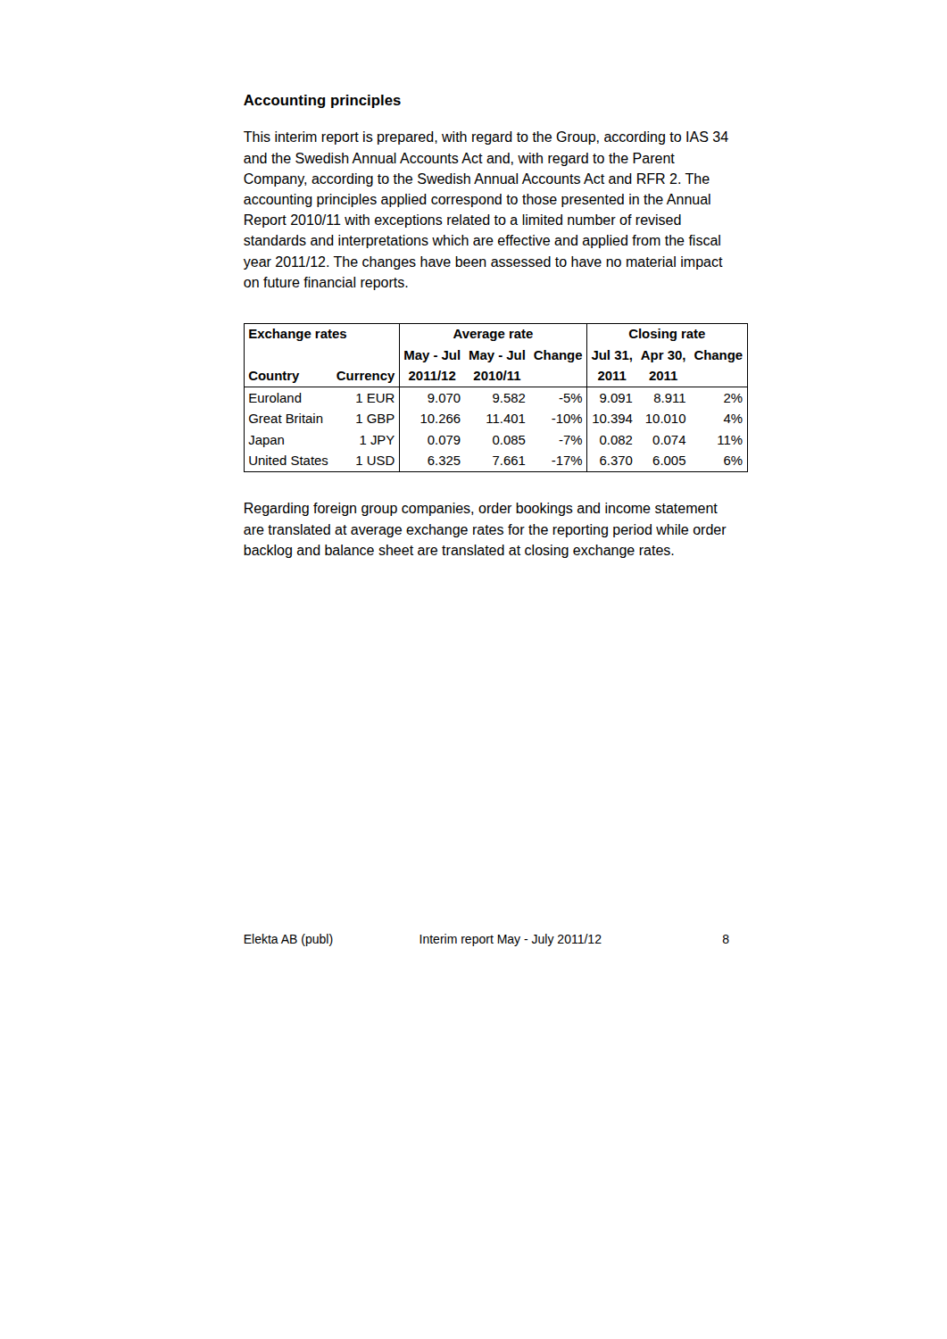Accounting principles
This interim report is prepared, with regard to the Group, according to IAS 34 and the Swedish Annual Accounts Act and, with regard to the Parent Company, according to the Swedish Annual Accounts Act and RFR 2. The accounting principles applied correspond to those presented in the Annual Report 2010/11 with exceptions related to a limited number of revised standards and interpretations which are effective and applied from the fiscal year 2011/12. The changes have been assessed to have no material impact on future financial reports.
| Exchange rates | Average rate | Closing rate |
| | | May - Jul | May - Jul | Change | Jul 31, | Apr 30, | Change |
| Country | Currency | 2011/12 | 2010/11 | | 2011 | 2011 | |
| Euroland | 1 EUR | 9.070 | 9.582 | -5% | 9.091 | 8.911 | 2% |
| Great Britain | 1 GBP | 10.266 | 11.401 | -10% | 10.394 | 10.010 | 4% |
| Japan | 1 JPY | 0.079 | 0.085 | -7% | 0.082 | 0.074 | 11% |
| United States | 1 USD | 6.325 | 7.661 | -17% | 6.370 | 6.005 | 6% |
Regarding foreign group companies, order bookings and income statement are translated at average exchange rates for the reporting period while order backlog and balance sheet are translated at closing exchange rates.
Elekta AB (publ)
Interim report May - July 2011/12
8